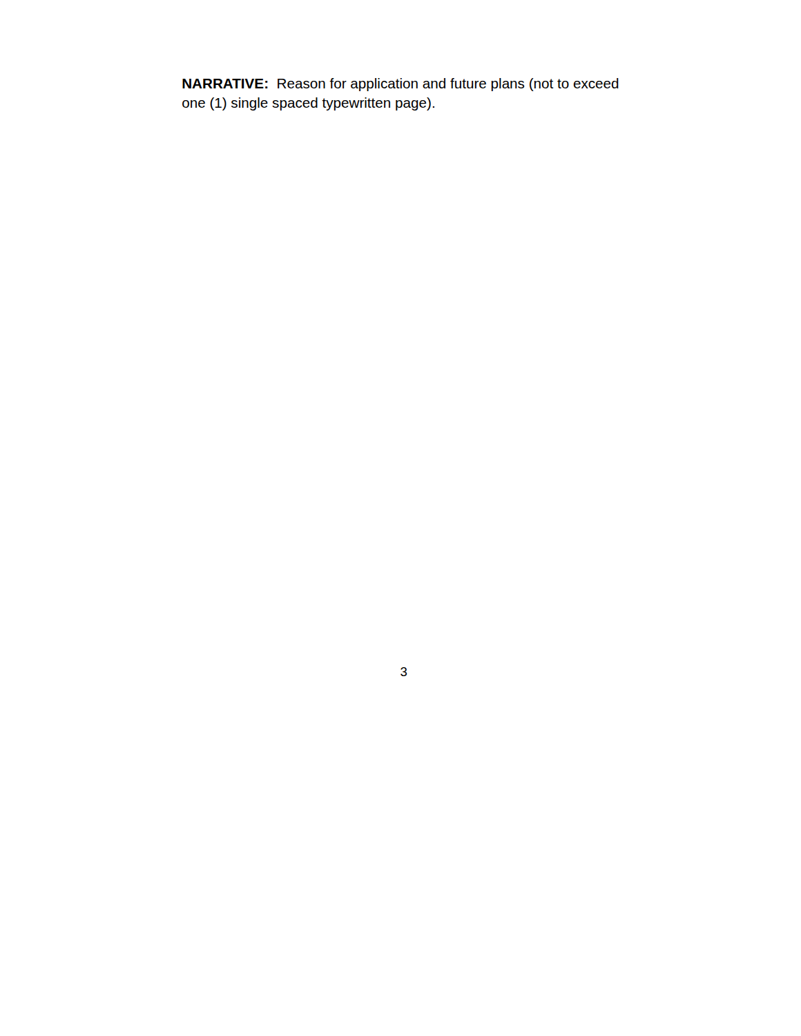NARRATIVE: Reason for application and future plans (not to exceed one (1) single spaced typewritten page).
3